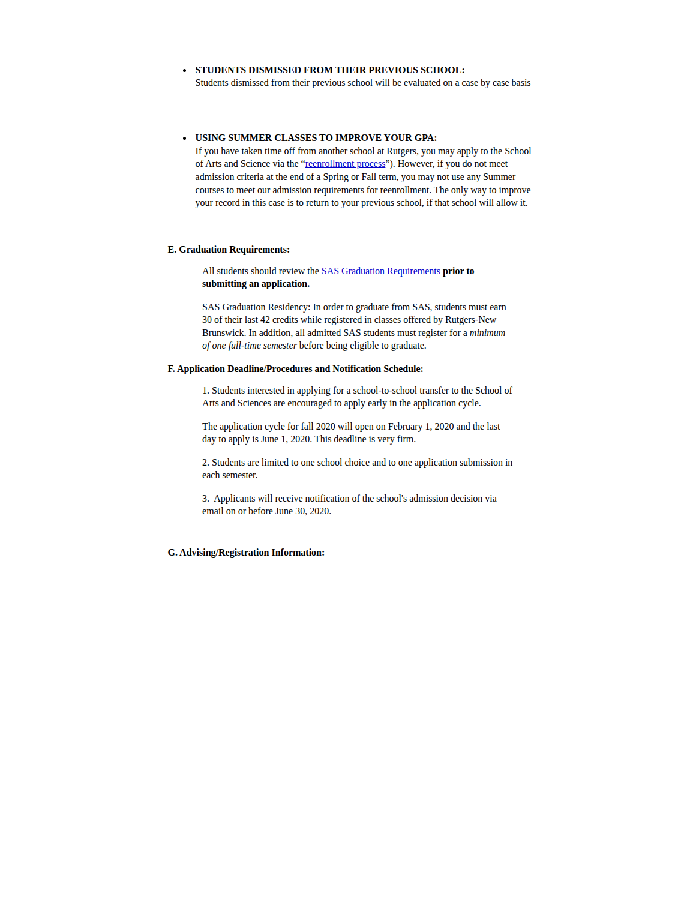Students dismissed from their previous school:
Students dismissed from their previous school will be evaluated on a case by case basis
Using summer classes to improve your GPA:
If you have taken time off from another school at Rutgers, you may apply to the School of Arts and Science via the “reenrollment process”). However, if you do not meet admission criteria at the end of a Spring or Fall term, you may not use any Summer courses to meet our admission requirements for reenrollment. The only way to improve your record in this case is to return to your previous school, if that school will allow it.
E. Graduation Requirements:
All students should review the SAS Graduation Requirements prior to submitting an application.
SAS Graduation Residency: In order to graduate from SAS, students must earn 30 of their last 42 credits while registered in classes offered by Rutgers-New Brunswick. In addition, all admitted SAS students must register for a minimum of one full-time semester before being eligible to graduate.
F. Application Deadline/Procedures and Notification Schedule:
1. Students interested in applying for a school-to-school transfer to the School of Arts and Sciences are encouraged to apply early in the application cycle.
The application cycle for fall 2020 will open on February 1, 2020 and the last day to apply is June 1, 2020. This deadline is very firm.
2. Students are limited to one school choice and to one application submission in each semester.
3. Applicants will receive notification of the school's admission decision via email on or before June 30, 2020.
G. Advising/Registration Information: